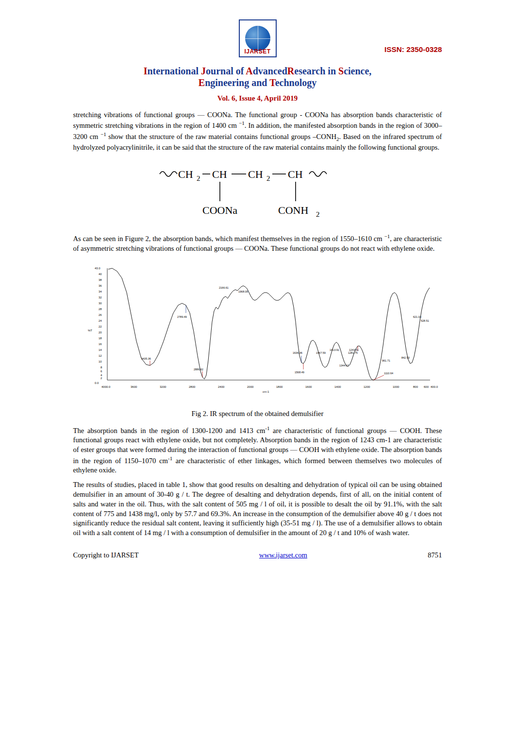IJARSET
ISSN: 2350-0328
International Journal of AdvancedResearch in Science,
Engineering and Technology
Vol. 6, Issue 4, April 2019
stretching vibrations of functional groups — COONa. The functional group - COONa has absorption bands characteristic of symmetric stretching vibrations in the region of 1400 cm −1. In addition, the manifested absorption bands in the region of 3000–3200 cm −1 show that the structure of the raw material contains functional groups –CONH2. Based on the infrared spectrum of hydrolyzed polyacrylinitrile, it can be said that the structure of the raw material contains mainly the following functional groups.
CH 2 CH CH 2 CH COONa CONH 2
As can be seen in Figure 2, the absorption bands, which manifest themselves in the region of 1550–1610 cm −1, are characteristic of asymmetric stretching vibrations of functional groups — COONa. These functional groups do not react with ethylene oxide.
43.0 40 38 36 34 32 30 28 26 24 22 20 18 16 14 12 10 8 6 4 2 0.0 %T 4000.0 3600 3200 2800 2400 2000 1800 1600 1400 1200 1000 800 600 400.0 cm-1 2886.62 3435.36 2789.49 2166.61 1968.09 1636.36 1568.49 1467.59 1413.91 1344.17 1281.75 1243.51 1110.64 961.71 842.53 621.03 528.51
Fig 2. IR spectrum of the obtained demulsifier
The absorption bands in the region of 1300-1200 and 1413 cm-1 are characteristic of functional groups — COOH. These functional groups react with ethylene oxide, but not completely. Absorption bands in the region of 1243 cm-1 are characteristic of ester groups that were formed during the interaction of functional groups — COOH with ethylene oxide. The absorption bands in the region of 1150–1070 cm-1 are characteristic of ether linkages, which formed between themselves two molecules of ethylene oxide.
The results of studies, placed in table 1, show that good results on desalting and dehydration of typical oil can be using obtained demulsifier in an amount of 30-40 g / t. The degree of desalting and dehydration depends, first of all, on the initial content of salts and water in the oil. Thus, with the salt content of 505 mg / l of oil, it is possible to desalt the oil by 91.1%, with the salt content of 775 and 1438 mg/l, only by 57.7 and 69.3%. An increase in the consumption of the demulsifier above 40 g / t does not significantly reduce the residual salt content, leaving it sufficiently high (35-51 mg / l). The use of a demulsifier allows to obtain oil with a salt content of 14 mg / l with a consumption of demulsifier in the amount of 20 g / t and 10% of wash water.
Copyright to IJARSET
www.ijarset.com
8751